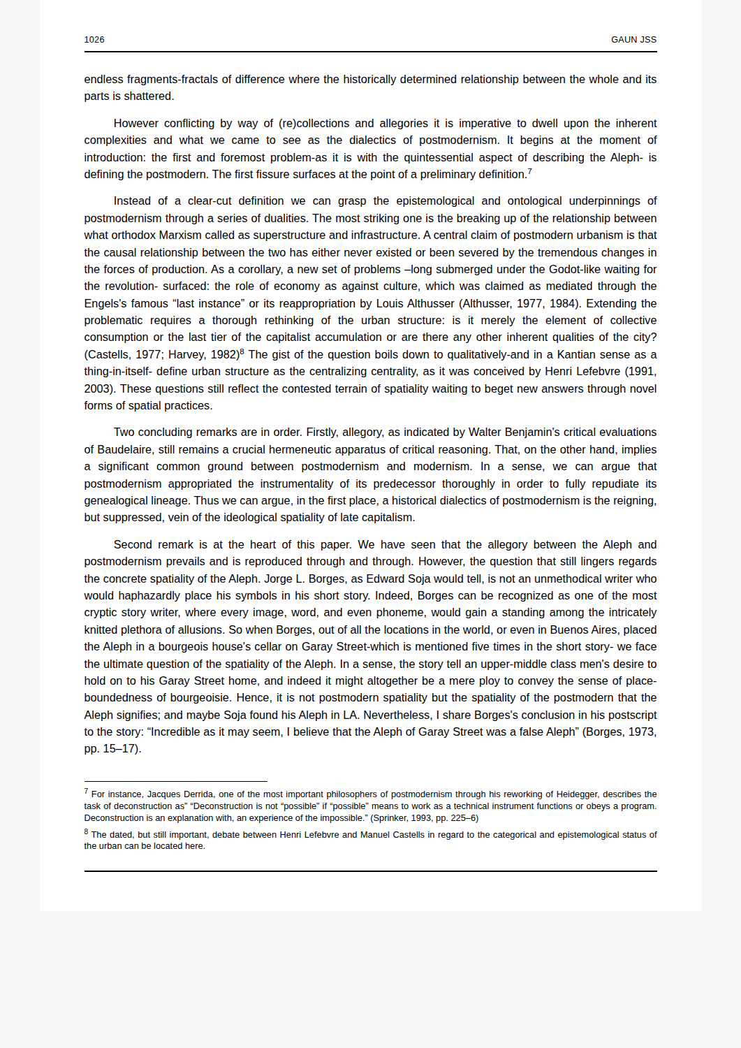1026 GAUN JSS
endless fragments-fractals of difference where the historically determined relationship between the whole and its parts is shattered.
However conflicting by way of (re)collections and allegories it is imperative to dwell upon the inherent complexities and what we came to see as the dialectics of postmodernism. It begins at the moment of introduction: the first and foremost problem-as it is with the quintessential aspect of describing the Aleph- is defining the postmodern. The first fissure surfaces at the point of a preliminary definition.7
Instead of a clear-cut definition we can grasp the epistemological and ontological underpinnings of postmodernism through a series of dualities. The most striking one is the breaking up of the relationship between what orthodox Marxism called as superstructure and infrastructure. A central claim of postmodern urbanism is that the causal relationship between the two has either never existed or been severed by the tremendous changes in the forces of production. As a corollary, a new set of problems –long submerged under the Godot-like waiting for the revolution- surfaced: the role of economy as against culture, which was claimed as mediated through the Engels's famous “last instance” or its reappropriation by Louis Althusser (Althusser, 1977, 1984). Extending the problematic requires a thorough rethinking of the urban structure: is it merely the element of collective consumption or the last tier of the capitalist accumulation or are there any other inherent qualities of the city? (Castells, 1977; Harvey, 1982)8 The gist of the question boils down to qualitatively-and in a Kantian sense as a thing-in-itself- define urban structure as the centralizing centrality, as it was conceived by Henri Lefebvre (1991, 2003). These questions still reflect the contested terrain of spatiality waiting to beget new answers through novel forms of spatial practices.
Two concluding remarks are in order. Firstly, allegory, as indicated by Walter Benjamin's critical evaluations of Baudelaire, still remains a crucial hermeneutic apparatus of critical reasoning. That, on the other hand, implies a significant common ground between postmodernism and modernism. In a sense, we can argue that postmodernism appropriated the instrumentality of its predecessor thoroughly in order to fully repudiate its genealogical lineage. Thus we can argue, in the first place, a historical dialectics of postmodernism is the reigning, but suppressed, vein of the ideological spatiality of late capitalism.
Second remark is at the heart of this paper. We have seen that the allegory between the Aleph and postmodernism prevails and is reproduced through and through. However, the question that still lingers regards the concrete spatiality of the Aleph. Jorge L. Borges, as Edward Soja would tell, is not an unmethodical writer who would haphazardly place his symbols in his short story. Indeed, Borges can be recognized as one of the most cryptic story writer, where every image, word, and even phoneme, would gain a standing among the intricately knitted plethora of allusions. So when Borges, out of all the locations in the world, or even in Buenos Aires, placed the Aleph in a bourgeois house's cellar on Garay Street-which is mentioned five times in the short story- we face the ultimate question of the spatiality of the Aleph. In a sense, the story tell an upper-middle class men's desire to hold on to his Garay Street home, and indeed it might altogether be a mere ploy to convey the sense of place-boundedness of bourgeoisie. Hence, it is not postmodern spatiality but the spatiality of the postmodern that the Aleph signifies; and maybe Soja found his Aleph in LA. Nevertheless, I share Borges's conclusion in his postscript to the story: “Incredible as it may seem, I believe that the Aleph of Garay Street was a false Aleph” (Borges, 1973, pp. 15–17).
7 For instance, Jacques Derrida, one of the most important philosophers of postmodernism through his reworking of Heidegger, describes the task of deconstruction as” “Deconstruction is not “possible” if “possible” means to work as a technical instrument functions or obeys a program. Deconstruction is an explanation with, an experience of the impossible.” (Sprinker, 1993, pp. 225–6)
8 The dated, but still important, debate between Henri Lefebvre and Manuel Castells in regard to the categorical and epistemological status of the urban can be located here.